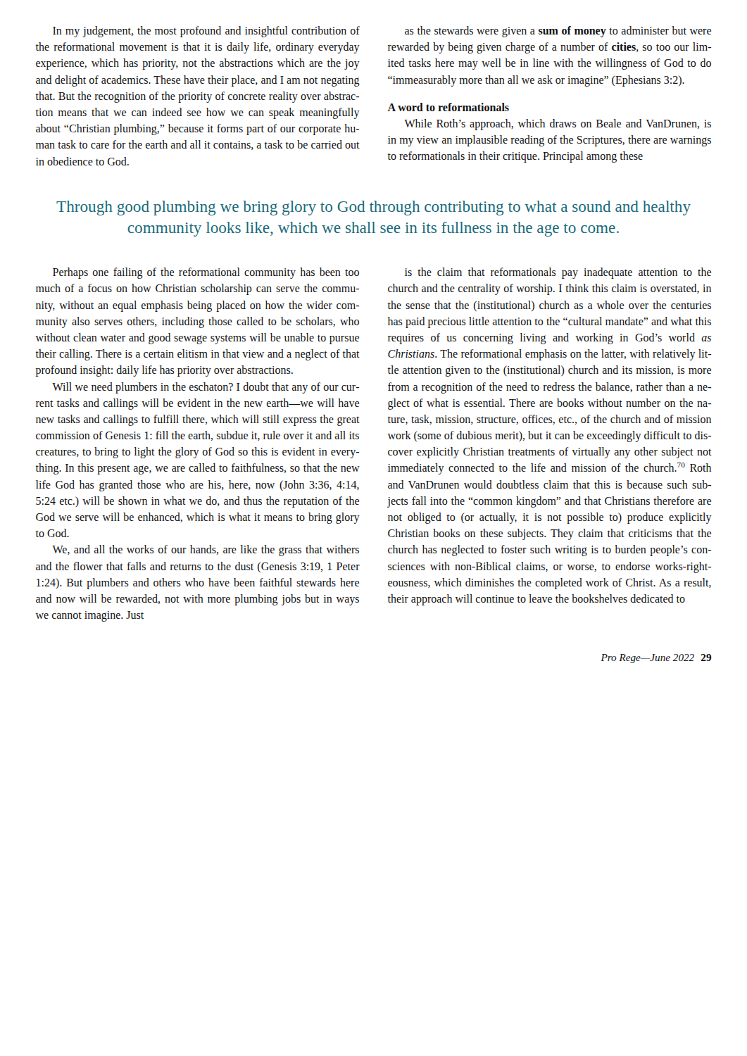In my judgement, the most profound and insightful contribution of the reformational movement is that it is daily life, ordinary everyday experience, which has priority, not the abstractions which are the joy and delight of academics. These have their place, and I am not negating that. But the recognition of the priority of concrete reality over abstraction means that we can indeed see how we can speak meaningfully about “Christian plumbing,” because it forms part of our corporate human task to care for the earth and all it contains, a task to be carried out in obedience to God.
as the stewards were given a sum of money to administer but were rewarded by being given charge of a number of cities, so too our limited tasks here may well be in line with the willingness of God to do “immeasurably more than all we ask or imagine” (Ephesians 3:2).
A word to reformationals
While Roth’s approach, which draws on Beale and VanDrunen, is in my view an implausible reading of the Scriptures, there are warnings to reformationals in their critique. Principal among these
Through good plumbing we bring glory to God through contributing to what a sound and healthy community looks like, which we shall see in its fullness in the age to come.
Perhaps one failing of the reformational community has been too much of a focus on how Christian scholarship can serve the community, without an equal emphasis being placed on how the wider community also serves others, including those called to be scholars, who without clean water and good sewage systems will be unable to pursue their calling. There is a certain elitism in that view and a neglect of that profound insight: daily life has priority over abstractions.
Will we need plumbers in the eschaton? I doubt that any of our current tasks and callings will be evident in the new earth—we will have new tasks and callings to fulfill there, which will still express the great commission of Genesis 1: fill the earth, subdue it, rule over it and all its creatures, to bring to light the glory of God so this is evident in everything. In this present age, we are called to faithfulness, so that the new life God has granted those who are his, here, now (John 3:36, 4:14, 5:24 etc.) will be shown in what we do, and thus the reputation of the God we serve will be enhanced, which is what it means to bring glory to God.
We, and all the works of our hands, are like the grass that withers and the flower that falls and returns to the dust (Genesis 3:19, 1 Peter 1:24). But plumbers and others who have been faithful stewards here and now will be rewarded, not with more plumbing jobs but in ways we cannot imagine. Just
is the claim that reformationals pay inadequate attention to the church and the centrality of worship. I think this claim is overstated, in the sense that the (institutional) church as a whole over the centuries has paid precious little attention to the “cultural mandate” and what this requires of us concerning living and working in God’s world as Christians. The reformational emphasis on the latter, with relatively little attention given to the (institutional) church and its mission, is more from a recognition of the need to redress the balance, rather than a neglect of what is essential. There are books without number on the nature, task, mission, structure, offices, etc., of the church and of mission work (some of dubious merit), but it can be exceedingly difficult to discover explicitly Christian treatments of virtually any other subject not immediately connected to the life and mission of the church.70 Roth and VanDrunen would doubtless claim that this is because such subjects fall into the “common kingdom” and that Christians therefore are not obliged to (or actually, it is not possible to) produce explicitly Christian books on these subjects. They claim that criticisms that the church has neglected to foster such writing is to burden people’s consciences with non-Biblical claims, or worse, to endorse works-righteousness, which diminishes the completed work of Christ. As a result, their approach will continue to leave the bookshelves dedicated to
Pro Rege—June 202229